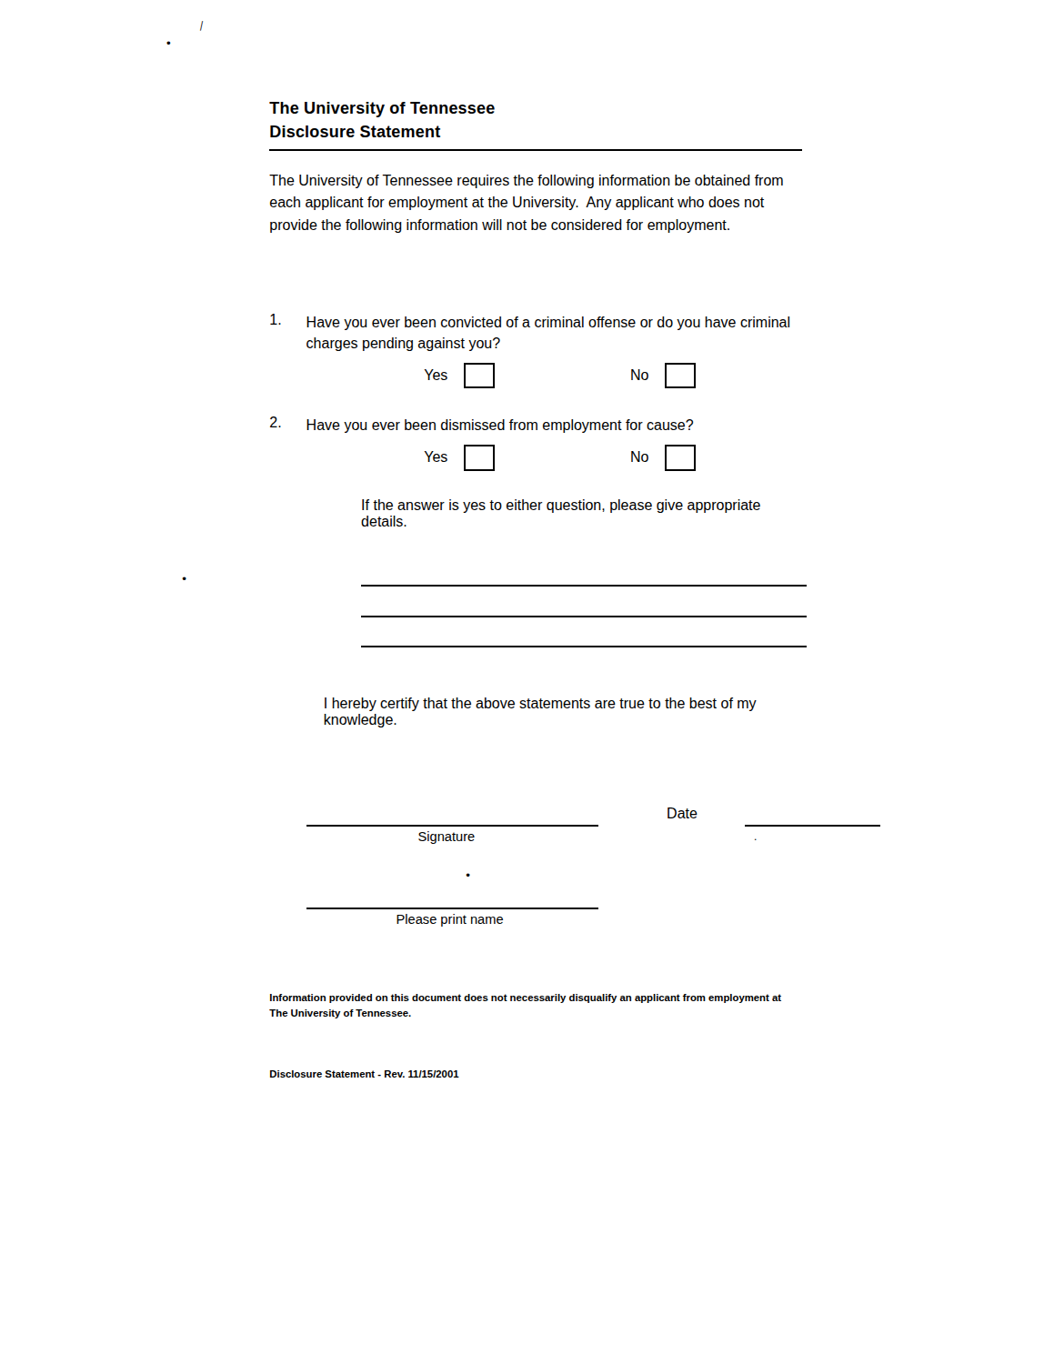⁄ • • •
The University of Tennessee
Disclosure Statement
The University of Tennessee requires the following information be obtained from each applicant for employment at the University. Any applicant who does not provide the following information will not be considered for employment.
1.
Have you ever been convicted of a criminal offense or do you have criminal charges pending against you?
Yes No
2.
Have you ever been dismissed from employment for cause?
Yes No
If the answer is yes to either question, please give appropriate details.
I hereby certify that the above statements are true to the best of my knowledge.
Signature
Date
.
Please print name
Information provided on this document does not necessarily disqualify an applicant from employment at The University of Tennessee.
Disclosure Statement - Rev. 11/15/2001